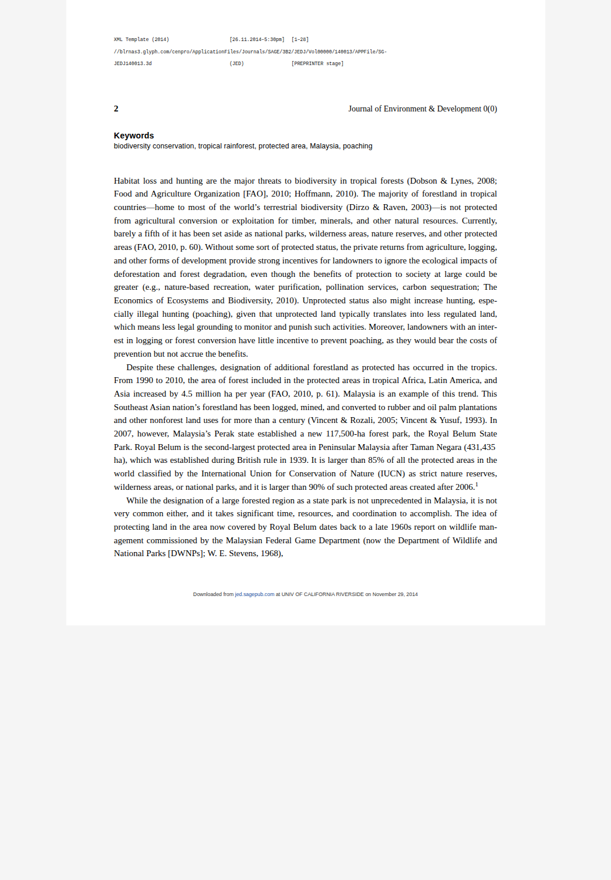XML Template (2014)[26.11.2014–5:30pm][1–28] //blrnas3.glyph.com/cenpro/ApplicationFiles/Journals/SAGE/3B2/JEDJ/Vol00000/140013/APPFile/SG- JEDJ140013.3d(JED)[PREPRINTER stage]
2 Journal of Environment & Development 0(0)
Keywords
biodiversity conservation, tropical rainforest, protected area, Malaysia, poaching
Habitat loss and hunting are the major threats to biodiversity in tropical forests (Dobson & Lynes, 2008; Food and Agriculture Organization [FAO], 2010; Hoffmann, 2010). The majority of forestland in tropical countries—home to most of the world’s terrestrial biodiversity (Dirzo & Raven, 2003)—is not protected from agricultural conversion or exploitation for timber, minerals, and other natural resources. Currently, barely a fifth of it has been set aside as national parks, wilderness areas, nature reserves, and other protected areas (FAO, 2010, p. 60). Without some sort of protected status, the private returns from agriculture, logging, and other forms of development provide strong incentives for landowners to ignore the ecological impacts of deforestation and forest degradation, even though the benefits of protection to society at large could be greater (e.g., nature-based recreation, water purification, pollination services, carbon sequestration; The Economics of Ecosystems and Biodiversity, 2010). Unprotected status also might increase hunting, especially illegal hunting (poaching), given that unprotected land typically translates into less regulated land, which means less legal grounding to monitor and punish such activities. Moreover, landowners with an interest in logging or forest conversion have little incentive to prevent poaching, as they would bear the costs of prevention but not accrue the benefits.
Despite these challenges, designation of additional forestland as protected has occurred in the tropics. From 1990 to 2010, the area of forest included in the protected areas in tropical Africa, Latin America, and Asia increased by 4.5 million ha per year (FAO, 2010, p. 61). Malaysia is an example of this trend. This Southeast Asian nation’s forestland has been logged, mined, and converted to rubber and oil palm plantations and other nonforest land uses for more than a century (Vincent & Rozali, 2005; Vincent & Yusuf, 1993). In 2007, however, Malaysia’s Perak state established a new 117,500-ha forest park, the Royal Belum State Park. Royal Belum is the second-largest protected area in Peninsular Malaysia after Taman Negara (431,435 ha), which was established during British rule in 1939. It is larger than 85% of all the protected areas in the world classified by the International Union for Conservation of Nature (IUCN) as strict nature reserves, wilderness areas, or national parks, and it is larger than 90% of such protected areas created after 2006.1
While the designation of a large forested region as a state park is not unprecedented in Malaysia, it is not very common either, and it takes significant time, resources, and coordination to accomplish. The idea of protecting land in the area now covered by Royal Belum dates back to a late 1960s report on wildlife management commissioned by the Malaysian Federal Game Department (now the Department of Wildlife and National Parks [DWNPs]; W. E. Stevens, 1968),
Downloaded from jed.sagepub.com at UNIV OF CALIFORNIA RIVERSIDE on November 29, 2014